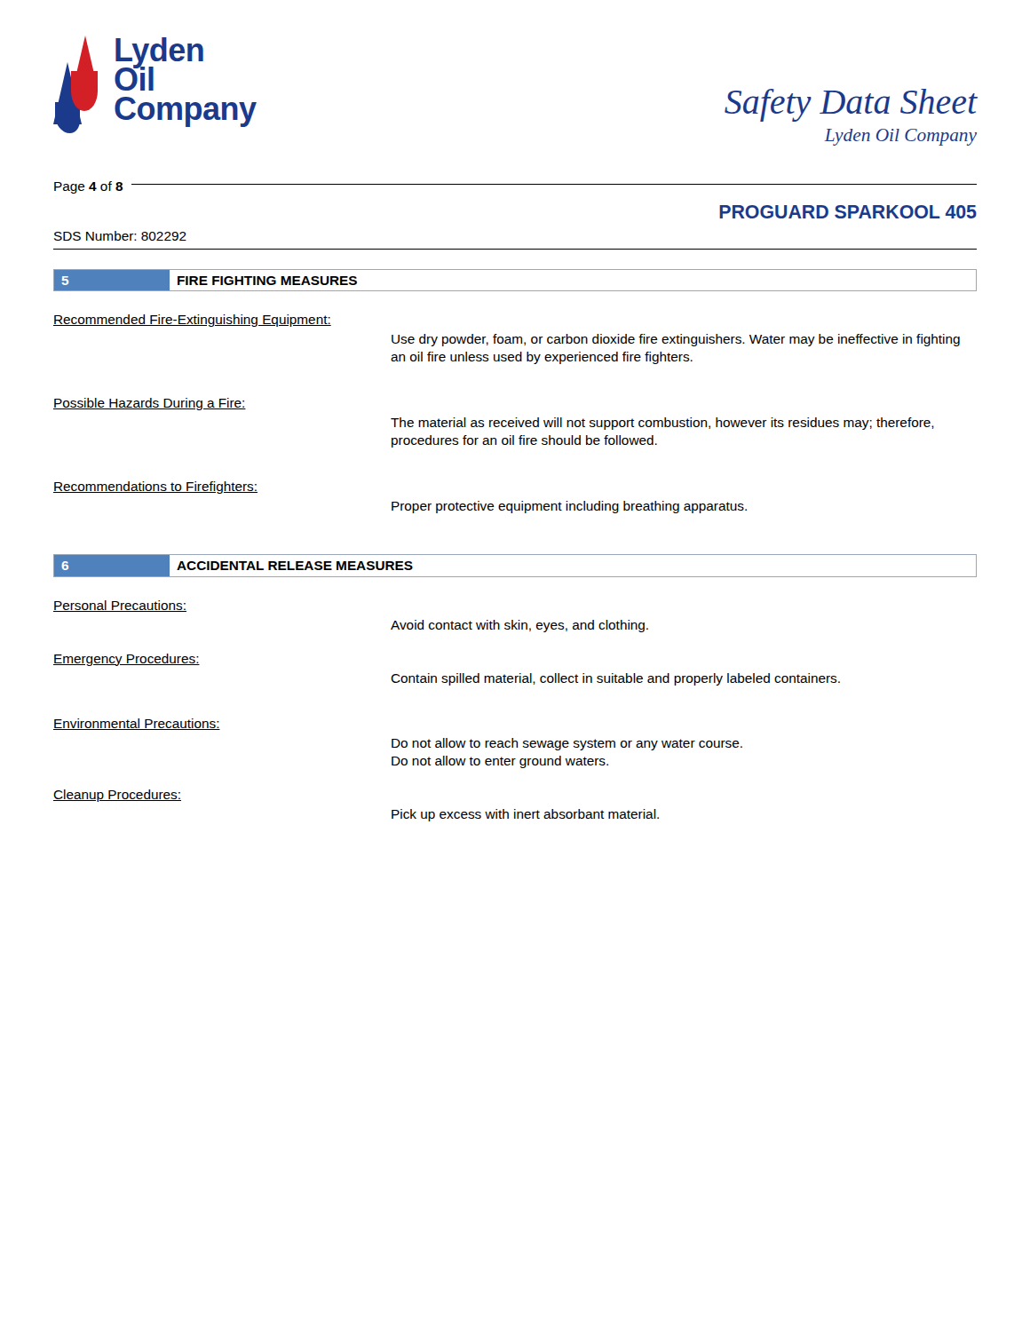Lyden
Oil
Company
Safety Data Sheet
Lyden Oil Company
Page 4 of 8
PROGUARD SPARKOOL 405
SDS Number: 802292
5
FIRE FIGHTING MEASURES
Recommended Fire-Extinguishing Equipment:
Use dry powder, foam, or carbon dioxide fire extinguishers. Water may be ineffective in fighting an oil fire unless used by experienced fire fighters.
Possible Hazards During a Fire:
The material as received will not support combustion, however its residues may; therefore, procedures for an oil fire should be followed.
Recommendations to Firefighters:
Proper protective equipment including breathing apparatus.
6
ACCIDENTAL RELEASE MEASURES
Personal Precautions:
Avoid contact with skin, eyes, and clothing.
Emergency Procedures:
Contain spilled material, collect in suitable and properly labeled containers.
Environmental Precautions:
Do not allow to reach sewage system or any water course.
Do not allow to enter ground waters.
Cleanup Procedures:
Pick up excess with inert absorbant material.